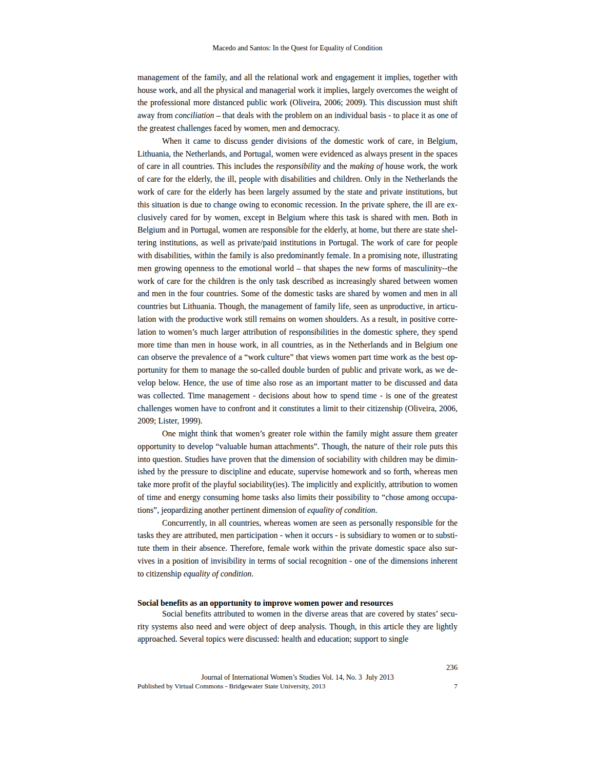Macedo and Santos: In the Quest for Equality of Condition
management of the family, and all the relational work and engagement it implies, together with house work, and all the physical and managerial work it implies, largely overcomes the weight of the professional more distanced public work (Oliveira, 2006; 2009). This discussion must shift away from conciliation – that deals with the problem on an individual basis - to place it as one of the greatest challenges faced by women, men and democracy.
When it came to discuss gender divisions of the domestic work of care, in Belgium, Lithuania, the Netherlands, and Portugal, women were evidenced as always present in the spaces of care in all countries. This includes the responsibility and the making of house work, the work of care for the elderly, the ill, people with disabilities and children. Only in the Netherlands the work of care for the elderly has been largely assumed by the state and private institutions, but this situation is due to change owing to economic recession. In the private sphere, the ill are exclusively cared for by women, except in Belgium where this task is shared with men. Both in Belgium and in Portugal, women are responsible for the elderly, at home, but there are state sheltering institutions, as well as private/paid institutions in Portugal. The work of care for people with disabilities, within the family is also predominantly female. In a promising note, illustrating men growing openness to the emotional world – that shapes the new forms of masculinity--the work of care for the children is the only task described as increasingly shared between women and men in the four countries. Some of the domestic tasks are shared by women and men in all countries but Lithuania. Though, the management of family life, seen as unproductive, in articulation with the productive work still remains on women shoulders. As a result, in positive correlation to women’s much larger attribution of responsibilities in the domestic sphere, they spend more time than men in house work, in all countries, as in the Netherlands and in Belgium one can observe the prevalence of a “work culture” that views women part time work as the best opportunity for them to manage the so-called double burden of public and private work, as we develop below. Hence, the use of time also rose as an important matter to be discussed and data was collected. Time management - decisions about how to spend time - is one of the greatest challenges women have to confront and it constitutes a limit to their citizenship (Oliveira, 2006, 2009; Lister, 1999).
One might think that women’s greater role within the family might assure them greater opportunity to develop “valuable human attachments”. Though, the nature of their role puts this into question. Studies have proven that the dimension of sociability with children may be diminished by the pressure to discipline and educate, supervise homework and so forth, whereas men take more profit of the playful sociability(ies). The implicitly and explicitly, attribution to women of time and energy consuming home tasks also limits their possibility to “chose among occupations”, jeopardizing another pertinent dimension of equality of condition.
Concurrently, in all countries, whereas women are seen as personally responsible for the tasks they are attributed, men participation - when it occurs - is subsidiary to women or to substitute them in their absence. Therefore, female work within the private domestic space also survives in a position of invisibility in terms of social recognition - one of the dimensions inherent to citizenship equality of condition.
Social benefits as an opportunity to improve women power and resources
Social benefits attributed to women in the diverse areas that are covered by states’ security systems also need and were object of deep analysis. Though, in this article they are lightly approached. Several topics were discussed: health and education; support to single
236
Journal of International Women’s Studies Vol. 14, No. 3 July 2013
Published by Virtual Commons - Bridgewater State University, 2013
7